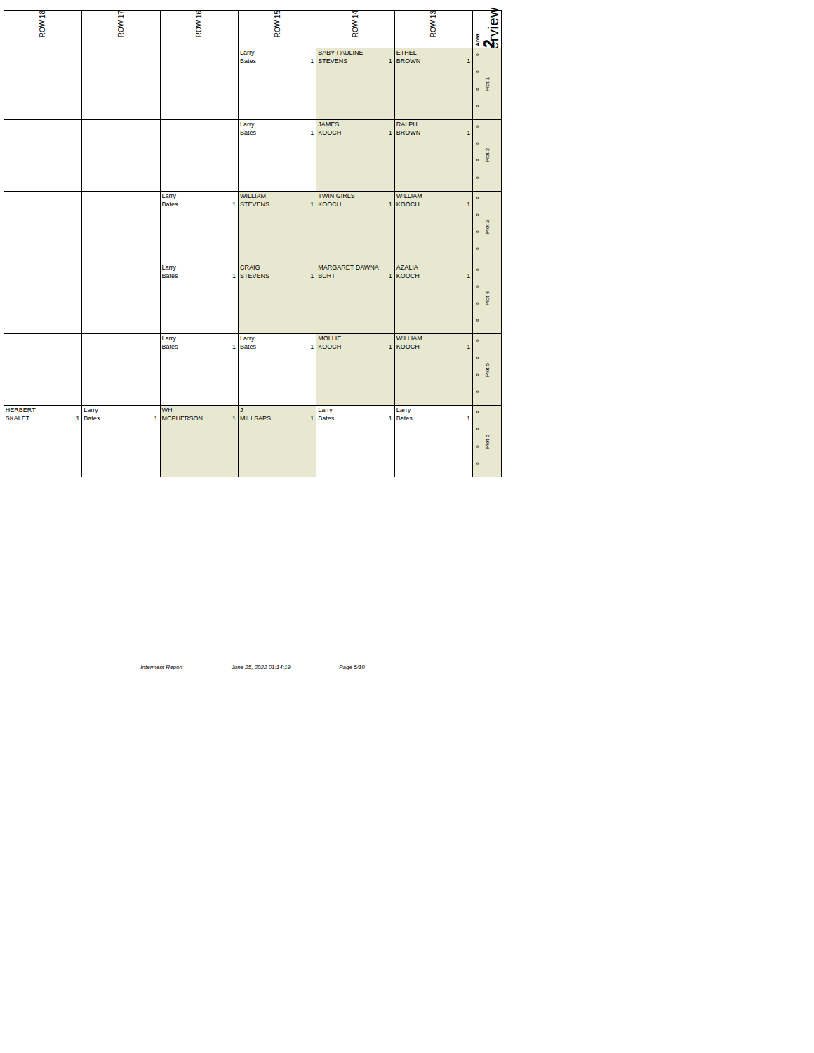Interment Report - Riverview
| ROW 18 | ROW 17 | ROW 16 | ROW 15 | ROW 14 | ROW 13 | Area 2 |
| --- | --- | --- | --- | --- | --- | --- |
| | | | Larry Bates 1 | BABY PAULINE STEVENS 1 | ETHEL BROWN 1 | « « « « Plot 1 |
| | | | Larry Bates 1 | JAMES KOOCH 1 | RALPH BROWN 1 | « « « « Plot 2 |
| | | Larry Bates 1 | WILLIAM STEVENS 1 | TWIN GIRLS KOOCH 1 | WILLIAM KOOCH 1 | « « « « Plot 3 |
| | | Larry Bates 1 | CRAIG STEVENS 1 | MARGARET DAWNA BURT 1 | AZALIA KOOCH 1 | « « « « Plot 4 |
| | | Larry Bates 1 | Larry Bates 1 | MOLLIE KOOCH 1 | WILLIAM KOOCH 1 | « « « « Plot 5 |
| HERBERT SKALET 1 | Larry Bates 1 | WH MCPHERSON 1 | J MILLSAPS 1 | Larry Bates 1 | Larry Bates 1 | « « « « Plot 6 |
Interment Report June 25, 2022 01:14:19 Page 5/10